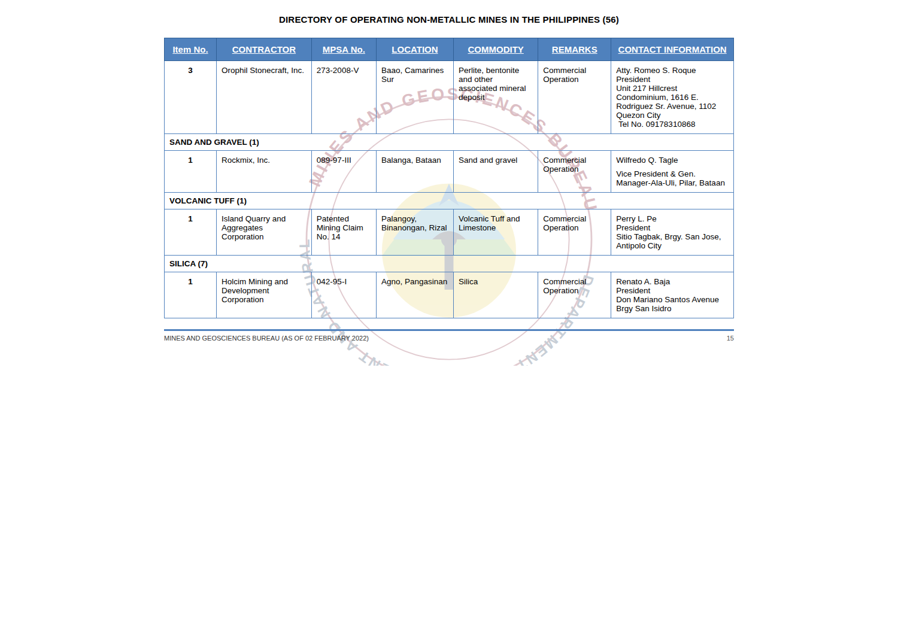DIRECTORY OF OPERATING NON-METALLIC MINES IN THE PHILIPPINES (56)
MINES AND GEOSCIENCES BUREAU DEPARTMENT OF ENVIRONMENT AND NATURAL RESOURCES
| Item No. | CONTRACTOR | MPSA No. | LOCATION | COMMODITY | REMARKS | CONTACT INFORMATION |
| --- | --- | --- | --- | --- | --- | --- |
| 3 | Orophil Stonecraft, Inc. | 273-2008-V | Baao, Camarines Sur | Perlite, bentonite and other associated mineral deposit | Commercial Operation | Atty. Romeo S. Roque President Unit 217 Hillcrest Condominium, 1616 E. Rodriguez Sr. Avenue, 1102 Quezon City Tel No. 09178310868 |
| SAND AND GRAVEL (1) |
| 1 | Rockmix, Inc. | 089-97-III | Balanga, Bataan | Sand and gravel | Commercial Operation | Wilfredo Q. Tagle Vice President & Gen. Manager-Ala-Uli, Pilar, Bataan |
| VOLCANIC TUFF (1) |
| 1 | Island Quarry and Aggregates Corporation | Patented Mining Claim No. 14 | Palangoy, Binanongan, Rizal | Volcanic Tuff and Limestone | Commercial Operation | Perry L. Pe President Sitio Tagbak, Brgy. San Jose, Antipolo City |
| SILICA (7) |
| 1 | Holcim Mining and Development Corporation | 042-95-I | Agno, Pangasinan | Silica | Commercial Operation | Renato A. Baja President Don Mariano Santos Avenue Brgy San Isidro |
MINES AND GEOSCIENCES BUREAU (AS OF 02 FEBRUARY 2022)
15